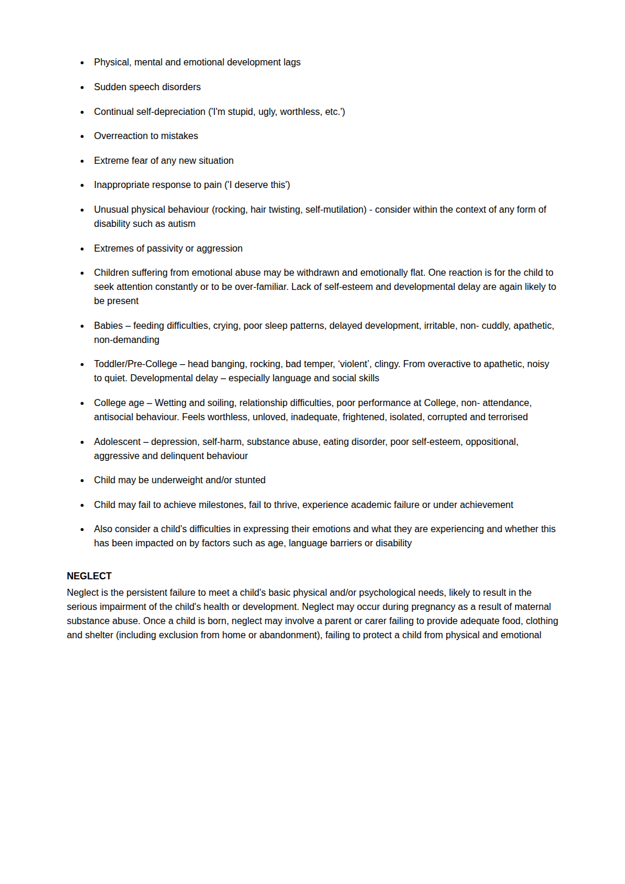Physical, mental and emotional development lags
Sudden speech disorders
Continual self-depreciation ('I'm stupid, ugly, worthless, etc.')
Overreaction to mistakes
Extreme fear of any new situation
Inappropriate response to pain ('I deserve this')
Unusual physical behaviour (rocking, hair twisting, self-mutilation) - consider within the context of any form of disability such as autism
Extremes of passivity or aggression
Children suffering from emotional abuse may be withdrawn and emotionally flat. One reaction is for the child to seek attention constantly or to be over-familiar. Lack of self-esteem and developmental delay are again likely to be present
Babies – feeding difficulties, crying, poor sleep patterns, delayed development, irritable, non- cuddly, apathetic, non-demanding
Toddler/Pre-College – head banging, rocking, bad temper, ‘violent’, clingy. From overactive to apathetic, noisy to quiet. Developmental delay – especially language and social skills
College age – Wetting and soiling, relationship difficulties, poor performance at College, non- attendance, antisocial behaviour. Feels worthless, unloved, inadequate, frightened, isolated, corrupted and terrorised
Adolescent – depression, self-harm, substance abuse, eating disorder, poor self-esteem, oppositional, aggressive and delinquent behaviour
Child may be underweight and/or stunted
Child may fail to achieve milestones, fail to thrive, experience academic failure or under achievement
Also consider a child's difficulties in expressing their emotions and what they are experiencing and whether this has been impacted on by factors such as age, language barriers or disability
Neglect
Neglect is the persistent failure to meet a child's basic physical and/or psychological needs, likely to result in the serious impairment of the child's health or development. Neglect may occur during pregnancy as a result of maternal substance abuse. Once a child is born, neglect may involve a parent or carer failing to provide adequate food, clothing and shelter (including exclusion from home or abandonment), failing to protect a child from physical and emotional